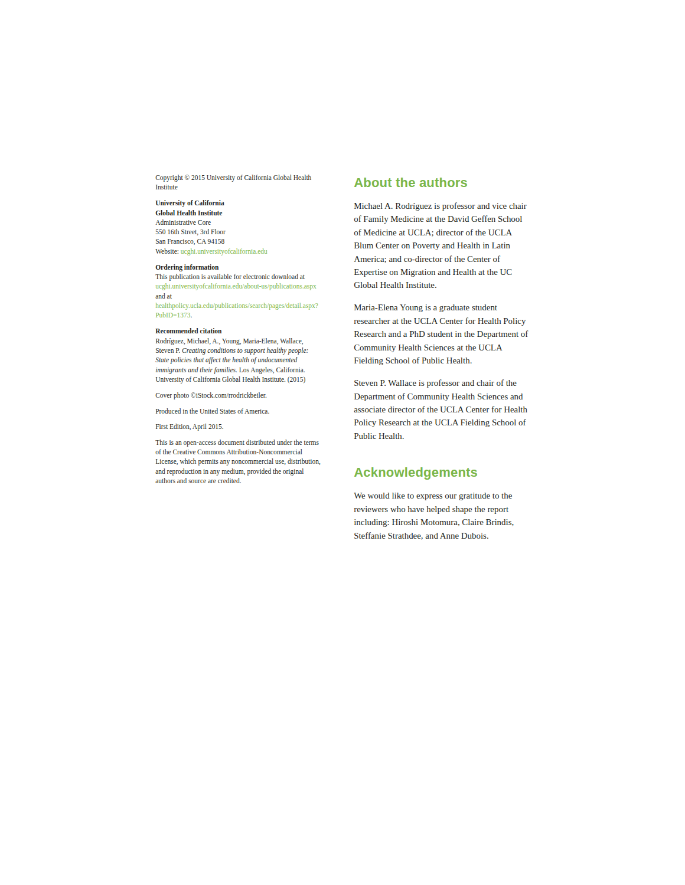Copyright © 2015 University of California Global Health Institute
University of California
Global Health Institute
Administrative Core
550 16th Street, 3rd Floor
San Francisco, CA 94158
Website: ucghi.universityofcalifornia.edu
Ordering information
This publication is available for electronic download at ucghi.universityofcalifornia.edu/about-us/publications.aspx and at healthpolicy.ucla.edu/publications/search/pages/detail.aspx?PubID=1373.
Recommended citation
Rodríguez, Michael, A., Young, Maria-Elena, Wallace, Steven P. Creating conditions to support healthy people: State policies that affect the health of undocumented immigrants and their families. Los Angeles, California. University of California Global Health Institute. (2015)
Cover photo ©iStock.com/rrodrickbeiler.
Produced in the United States of America.
First Edition, April 2015.
This is an open-access document distributed under the terms of the Creative Commons Attribution-Noncommercial License, which permits any noncommercial use, distribution, and reproduction in any medium, provided the original authors and source are credited.
About the authors
Michael A. Rodríguez is professor and vice chair of Family Medicine at the David Geffen School of Medicine at UCLA; director of the UCLA Blum Center on Poverty and Health in Latin America; and co-director of the Center of Expertise on Migration and Health at the UC Global Health Institute.
Maria-Elena Young is a graduate student researcher at the UCLA Center for Health Policy Research and a PhD student in the Department of Community Health Sciences at the UCLA Fielding School of Public Health.
Steven P. Wallace is professor and chair of the Department of Community Health Sciences and associate director of the UCLA Center for Health Policy Research at the UCLA Fielding School of Public Health.
Acknowledgements
We would like to express our gratitude to the reviewers who have helped shape the report including: Hiroshi Motomura, Claire Brindis, Steffanie Strathdee, and Anne Dubois.